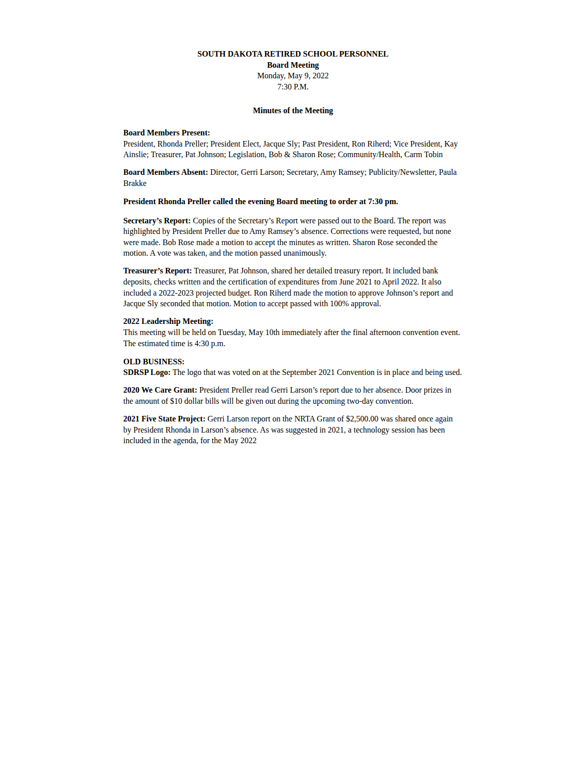South Dakota Retired School Personnel
Board Meeting
Monday, May 9, 2022
7:30 P.M.
Minutes of the Meeting
Board Members Present:
President, Rhonda Preller; President Elect, Jacque Sly; Past President, Ron Riherd; Vice President, Kay Ainslie; Treasurer, Pat Johnson; Legislation, Bob & Sharon Rose; Community/Health, Carm Tobin
Board Members Absent: Director, Gerri Larson; Secretary, Amy Ramsey; Publicity/Newsletter, Paula Brakke
President Rhonda Preller called the evening Board meeting to order at 7:30 pm.
Secretary’s Report: Copies of the Secretary’s Report were passed out to the Board. The report was highlighted by President Preller due to Amy Ramsey’s absence. Corrections were requested, but none were made. Bob Rose made a motion to accept the minutes as written. Sharon Rose seconded the motion. A vote was taken, and the motion passed unanimously.
Treasurer’s Report: Treasurer, Pat Johnson, shared her detailed treasury report. It included bank deposits, checks written and the certification of expenditures from June 2021 to April 2022. It also included a 2022-2023 projected budget. Ron Riherd made the motion to approve Johnson’s report and Jacque Sly seconded that motion. Motion to accept passed with 100% approval.
2022 Leadership Meeting:
This meeting will be held on Tuesday, May 10th immediately after the final afternoon convention event. The estimated time is 4:30 p.m.
OLD BUSINESS:
SDRSP Logo: The logo that was voted on at the September 2021 Convention is in place and being used.
2020 We Care Grant: President Preller read Gerri Larson’s report due to her absence. Door prizes in the amount of $10 dollar bills will be given out during the upcoming two-day convention.
2021 Five State Project: Gerri Larson report on the NRTA Grant of $2,500.00 was shared once again by President Rhonda in Larson’s absence. As was suggested in 2021, a technology session has been included in the agenda, for the May 2022